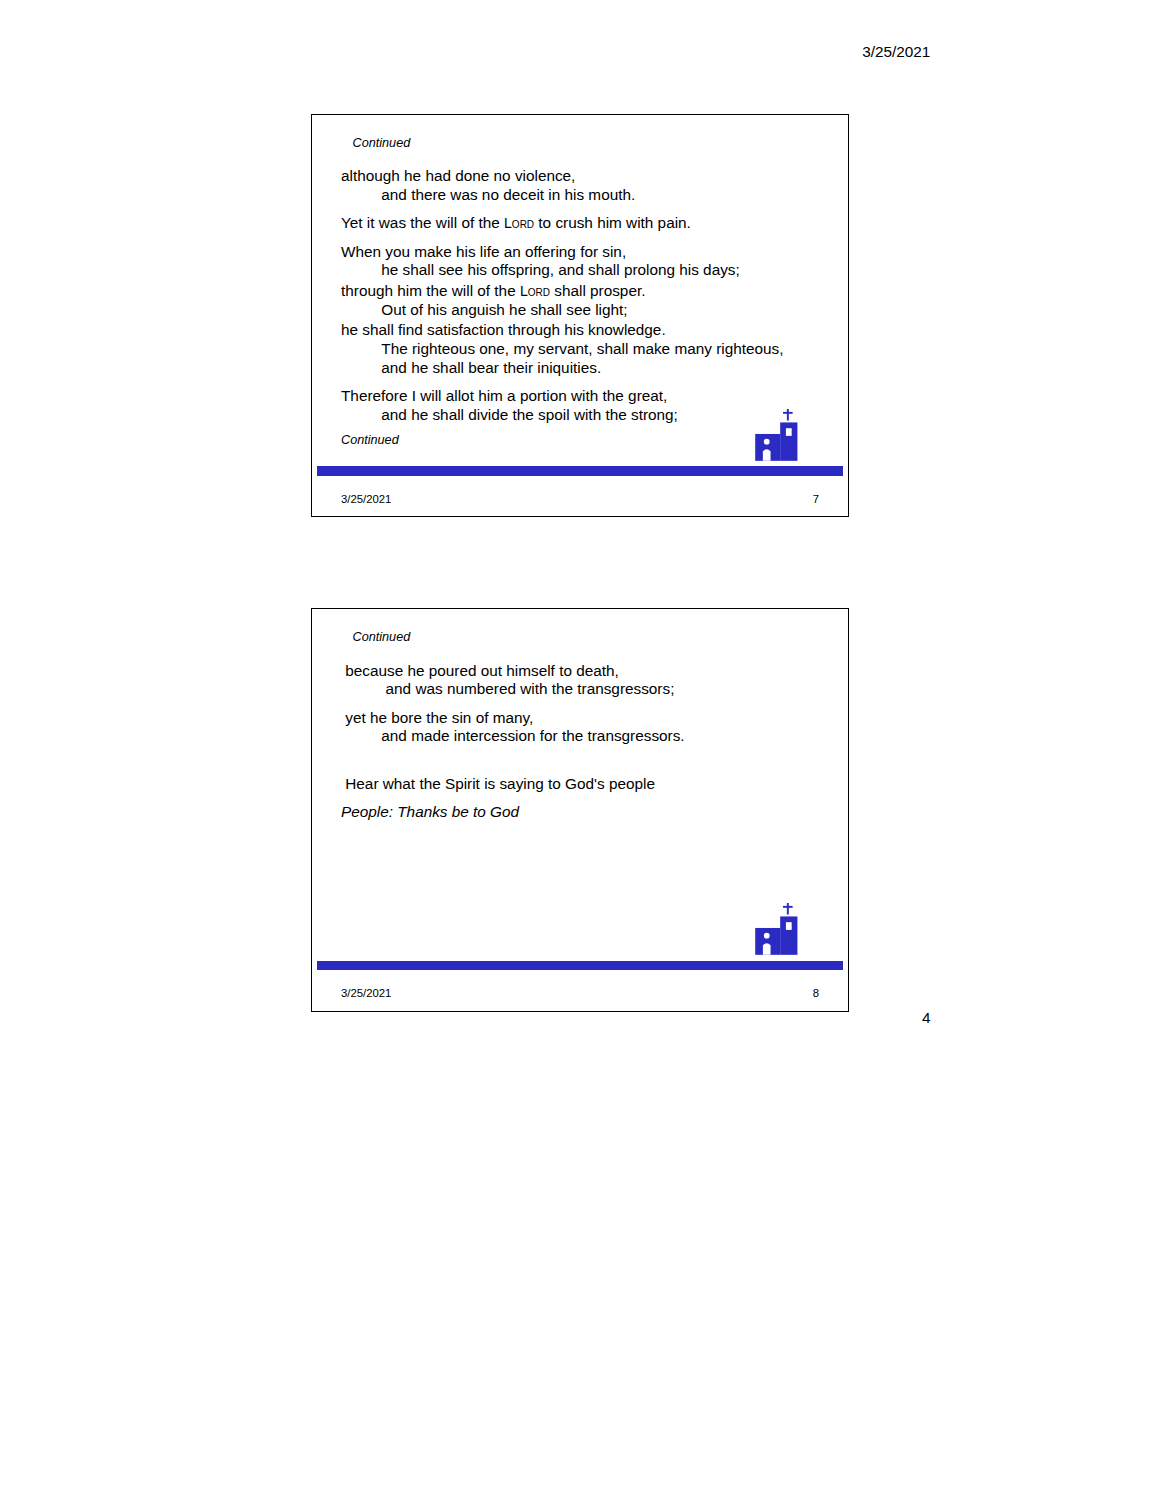3/25/2021
Continued
although he had done no violence, and there was no deceit in his mouth.
Yet it was the will of the Lord to crush him with pain.
When you make his life an offering for sin, he shall see his offspring, and shall prolong his days;
through him the will of the Lord shall prosper. Out of his anguish he shall see light;
he shall find satisfaction through his knowledge. The righteous one, my servant, shall make many righteous, and he shall bear their iniquities.
Therefore I will allot him a portion with the great, and he shall divide the spoil with the strong;
Continued
3/25/2021 7
Continued
because he poured out himself to death, and was numbered with the transgressors;
yet he bore the sin of many, and made intercession for the transgressors.
Hear what the Spirit is saying to God's people
People: Thanks be to God
3/25/2021 8
4